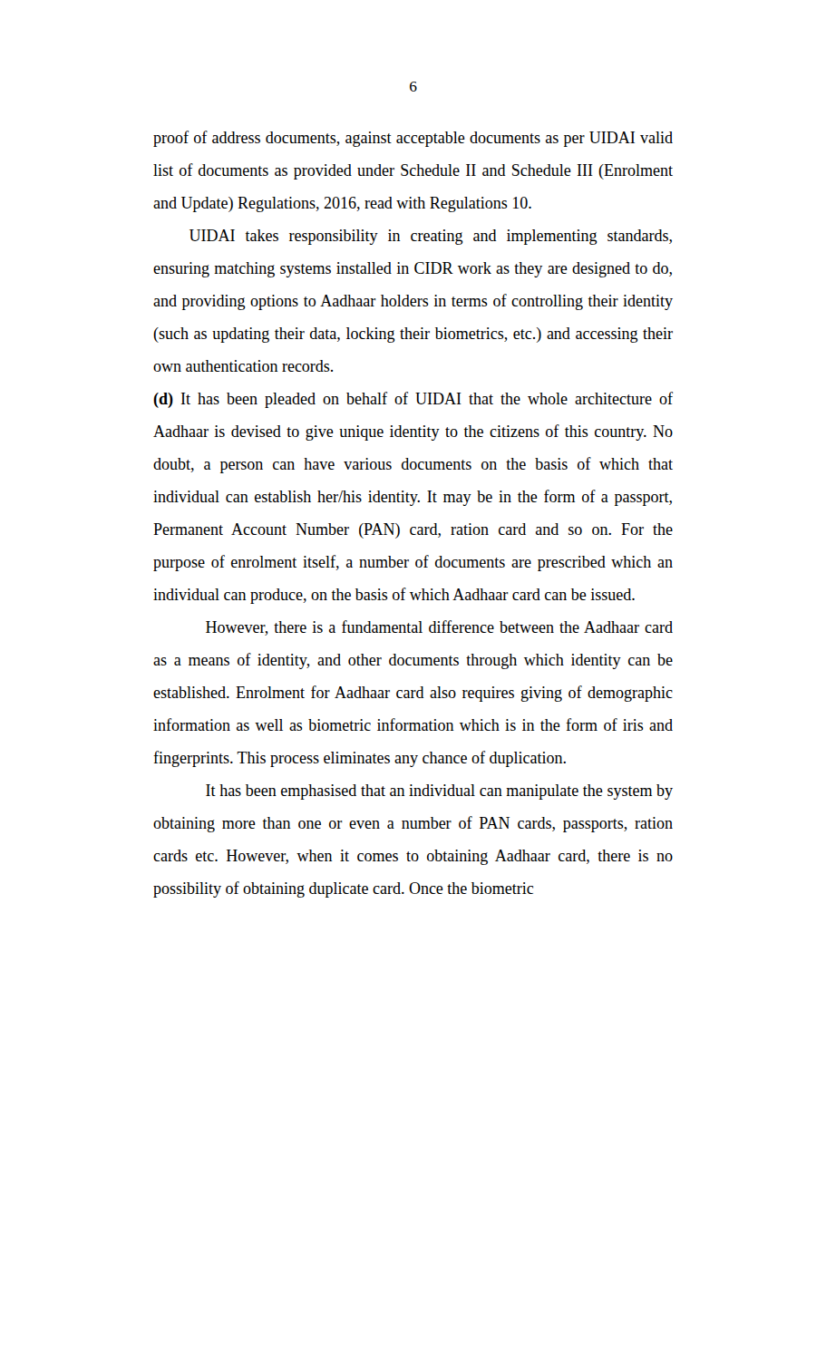6
proof of address documents, against acceptable documents as per UIDAI valid list of documents as provided under Schedule II and Schedule III (Enrolment and Update) Regulations, 2016, read with Regulations 10.
UIDAI takes responsibility in creating and implementing standards, ensuring matching systems installed in CIDR work as they are designed to do, and providing options to Aadhaar holders in terms of controlling their identity (such as updating their data, locking their biometrics, etc.) and accessing their own authentication records.
(d) It has been pleaded on behalf of UIDAI that the whole architecture of Aadhaar is devised to give unique identity to the citizens of this country. No doubt, a person can have various documents on the basis of which that individual can establish her/his identity. It may be in the form of a passport, Permanent Account Number (PAN) card, ration card and so on. For the purpose of enrolment itself, a number of documents are prescribed which an individual can produce, on the basis of which Aadhaar card can be issued.
However, there is a fundamental difference between the Aadhaar card as a means of identity, and other documents through which identity can be established. Enrolment for Aadhaar card also requires giving of demographic information as well as biometric information which is in the form of iris and fingerprints. This process eliminates any chance of duplication.
It has been emphasised that an individual can manipulate the system by obtaining more than one or even a number of PAN cards, passports, ration cards etc. However, when it comes to obtaining Aadhaar card, there is no possibility of obtaining duplicate card. Once the biometric